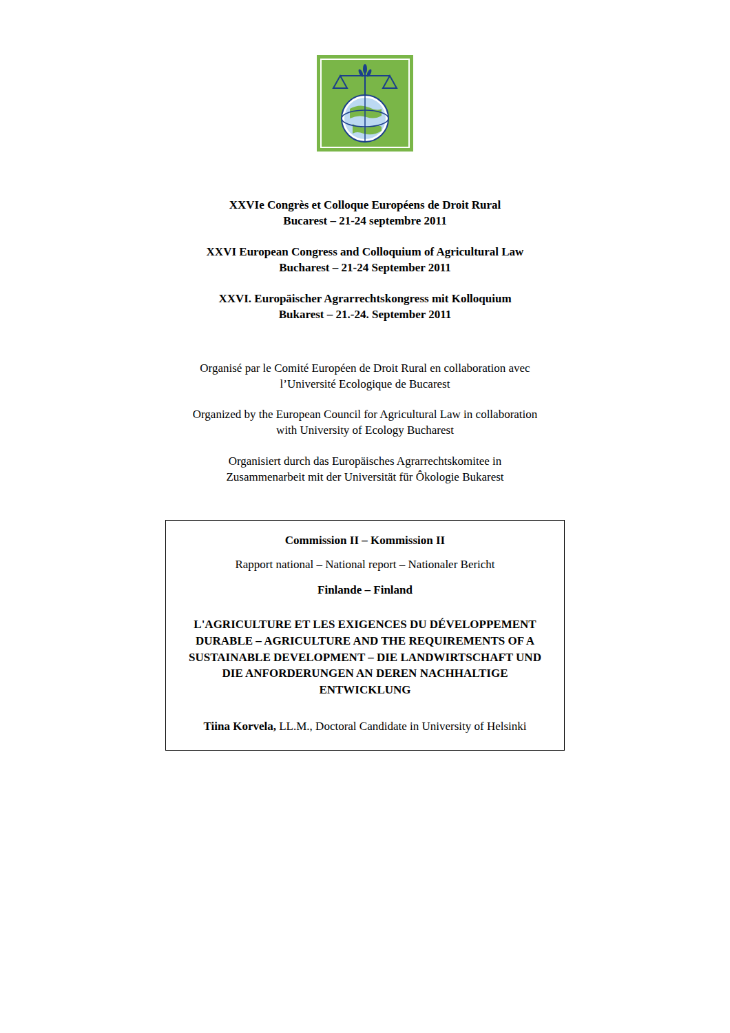XXVIe Congrès et Colloque Européens de Droit Rural
Bucarest – 21-24 septembre 2011
XXVI European Congress and Colloquium of Agricultural Law
Bucharest – 21-24 September 2011
XXVI. Europäischer Agrarrechtskongress mit Kolloquium
Bukarest – 21.-24. September 2011
Organisé par le Comité Européen de Droit Rural en collaboration avec
l’Université Ecologique de Bucarest
Organized by the European Council for Agricultural Law in collaboration
with University of Ecology Bucharest
Organisiert durch das Europäisches Agrarrechtskomitee in
Zusammenarbeit mit der Universität für Ôkologie Bukarest
Commission II – Kommission II
Rapport national – National report – Nationaler Bericht
Finlande – Finland
L'agriculture et les exigences du développement durable – Agriculture and the requirements of a sustainable development – Die Landwirtschaft und die Anforderungen an deren nachhaltige Entwicklung
Tiina Korvela, LL.M., Doctoral Candidate in University of Helsinki